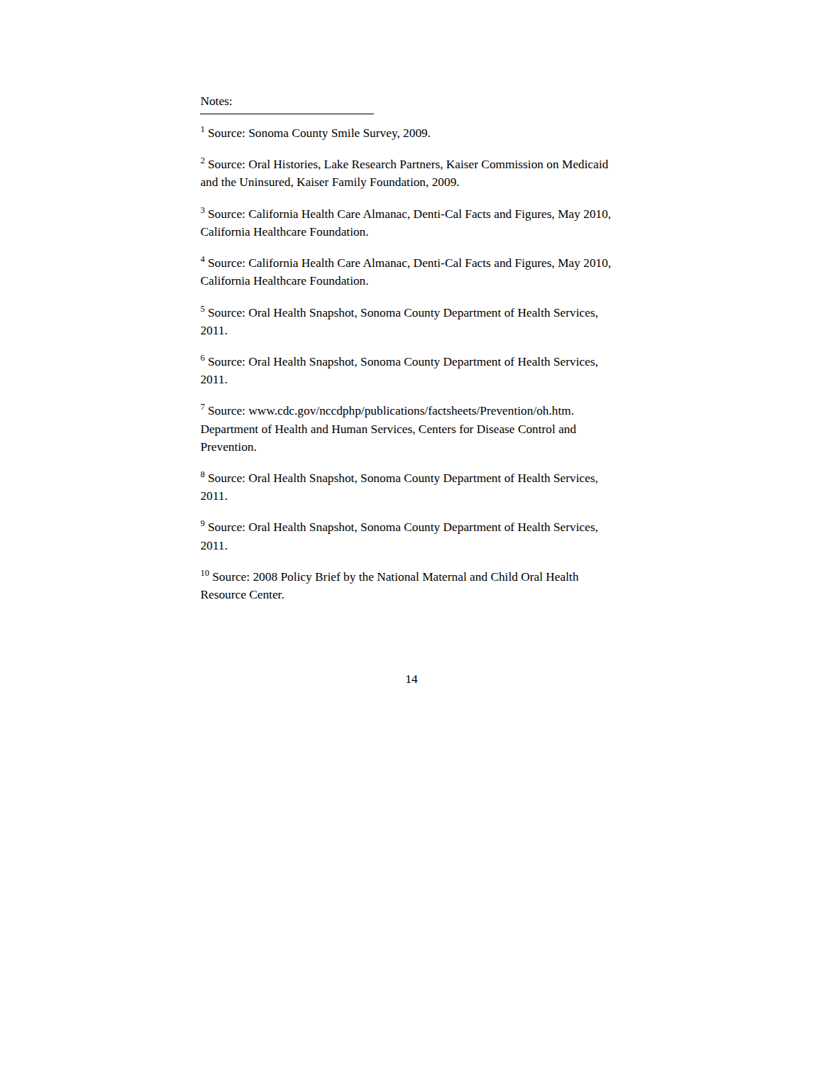Notes:
1 Source: Sonoma County Smile Survey, 2009.
2 Source: Oral Histories, Lake Research Partners, Kaiser Commission on Medicaid and the Uninsured, Kaiser Family Foundation, 2009.
3 Source: California Health Care Almanac, Denti-Cal Facts and Figures, May 2010, California Healthcare Foundation.
4 Source: California Health Care Almanac, Denti-Cal Facts and Figures, May 2010, California Healthcare Foundation.
5 Source: Oral Health Snapshot, Sonoma County Department of Health Services, 2011.
6 Source: Oral Health Snapshot, Sonoma County Department of Health Services, 2011.
7 Source: www.cdc.gov/nccdphp/publications/factsheets/Prevention/oh.htm. Department of Health and Human Services, Centers for Disease Control and Prevention.
8 Source: Oral Health Snapshot, Sonoma County Department of Health Services, 2011.
9 Source: Oral Health Snapshot, Sonoma County Department of Health Services, 2011.
10 Source: 2008 Policy Brief by the National Maternal and Child Oral Health Resource Center.
14